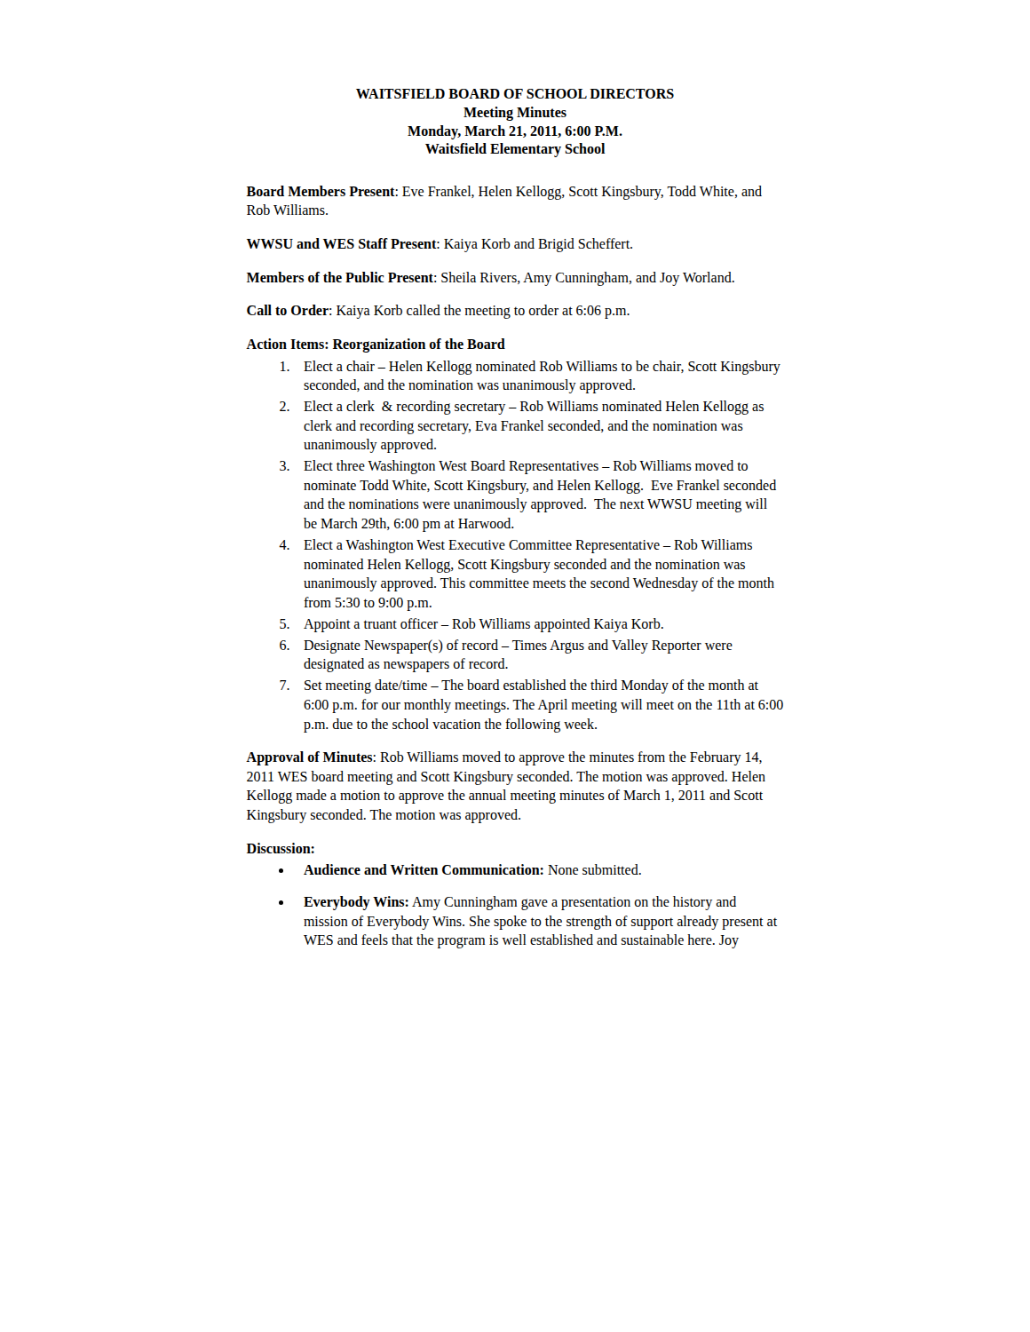WAITSFIELD BOARD OF SCHOOL DIRECTORS
Meeting Minutes
Monday, March 21, 2011, 6:00 P.M.
Waitsfield Elementary School
Board Members Present: Eve Frankel, Helen Kellogg, Scott Kingsbury, Todd White, and Rob Williams.
WWSU and WES Staff Present: Kaiya Korb and Brigid Scheffert.
Members of the Public Present: Sheila Rivers, Amy Cunningham, and Joy Worland.
Call to Order: Kaiya Korb called the meeting to order at 6:06 p.m.
Action Items: Reorganization of the Board
Elect a chair – Helen Kellogg nominated Rob Williams to be chair, Scott Kingsbury seconded, and the nomination was unanimously approved.
Elect a clerk & recording secretary – Rob Williams nominated Helen Kellogg as clerk and recording secretary, Eva Frankel seconded, and the nomination was unanimously approved.
Elect three Washington West Board Representatives – Rob Williams moved to nominate Todd White, Scott Kingsbury, and Helen Kellogg. Eve Frankel seconded and the nominations were unanimously approved. The next WWSU meeting will be March 29th, 6:00 pm at Harwood.
Elect a Washington West Executive Committee Representative – Rob Williams nominated Helen Kellogg, Scott Kingsbury seconded and the nomination was unanimously approved. This committee meets the second Wednesday of the month from 5:30 to 9:00 p.m.
Appoint a truant officer – Rob Williams appointed Kaiya Korb.
Designate Newspaper(s) of record – Times Argus and Valley Reporter were designated as newspapers of record.
Set meeting date/time – The board established the third Monday of the month at 6:00 p.m. for our monthly meetings. The April meeting will meet on the 11th at 6:00 p.m. due to the school vacation the following week.
Approval of Minutes: Rob Williams moved to approve the minutes from the February 14, 2011 WES board meeting and Scott Kingsbury seconded. The motion was approved. Helen Kellogg made a motion to approve the annual meeting minutes of March 1, 2011 and Scott Kingsbury seconded. The motion was approved.
Discussion:
Audience and Written Communication: None submitted.
Everybody Wins: Amy Cunningham gave a presentation on the history and mission of Everybody Wins. She spoke to the strength of support already present at WES and feels that the program is well established and sustainable here. Joy